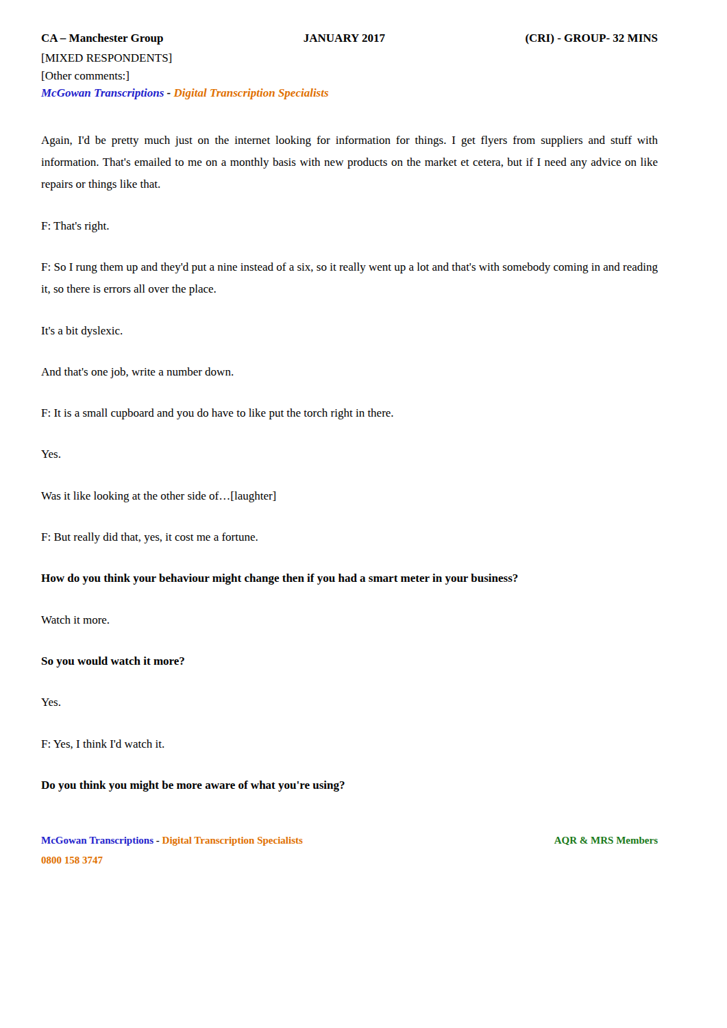CA – Manchester Group JANUARY 2017 (CRI) - GROUP- 32 MINS
[MIXED RESPONDENTS]
[Other comments:]
McGowan Transcriptions - Digital Transcription Specialists
Again, I'd be pretty much just on the internet looking for information for things. I get flyers from suppliers and stuff with information. That's emailed to me on a monthly basis with new products on the market et cetera, but if I need any advice on like repairs or things like that.
F: That's right.
F: So I rung them up and they'd put a nine instead of a six, so it really went up a lot and that's with somebody coming in and reading it, so there is errors all over the place.
It's a bit dyslexic.
And that's one job, write a number down.
F: It is a small cupboard and you do have to like put the torch right in there.
Yes.
Was it like looking at the other side of…[laughter]
F: But really did that, yes, it cost me a fortune.
How do you think your behaviour might change then if you had a smart meter in your business?
Watch it more.
So you would watch it more?
Yes.
F: Yes, I think I'd watch it.
Do you think you might be more aware of what you're using?
McGowan Transcriptions - Digital Transcription Specialists
0800 158 3747
AQR & MRS Members